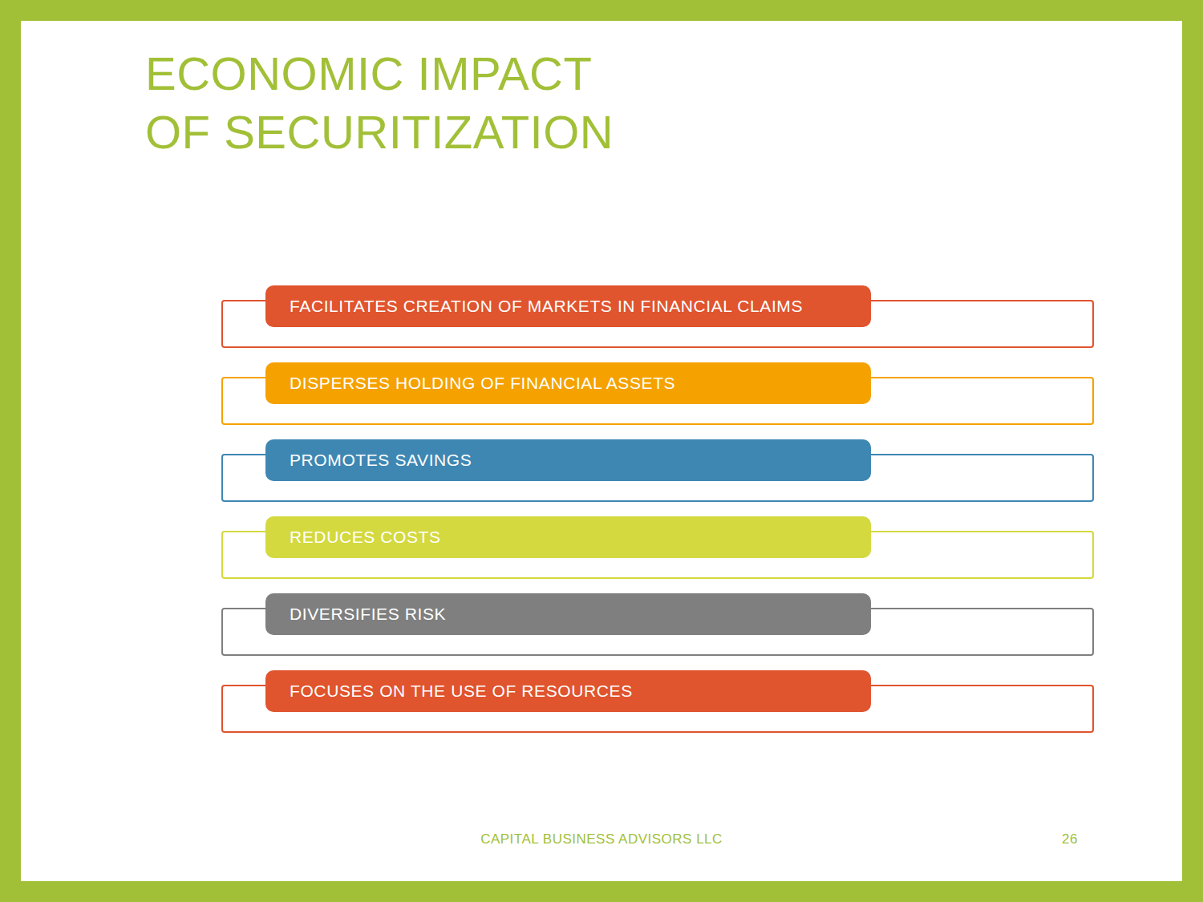Economic Impact
of Securitization
Facilitates creation of markets in financial claims
Disperses holding of financial assets
Promotes savings
Reduces costs
Diversifies risk
Focuses on the use of resources
Capital Business Advisors LLC 26